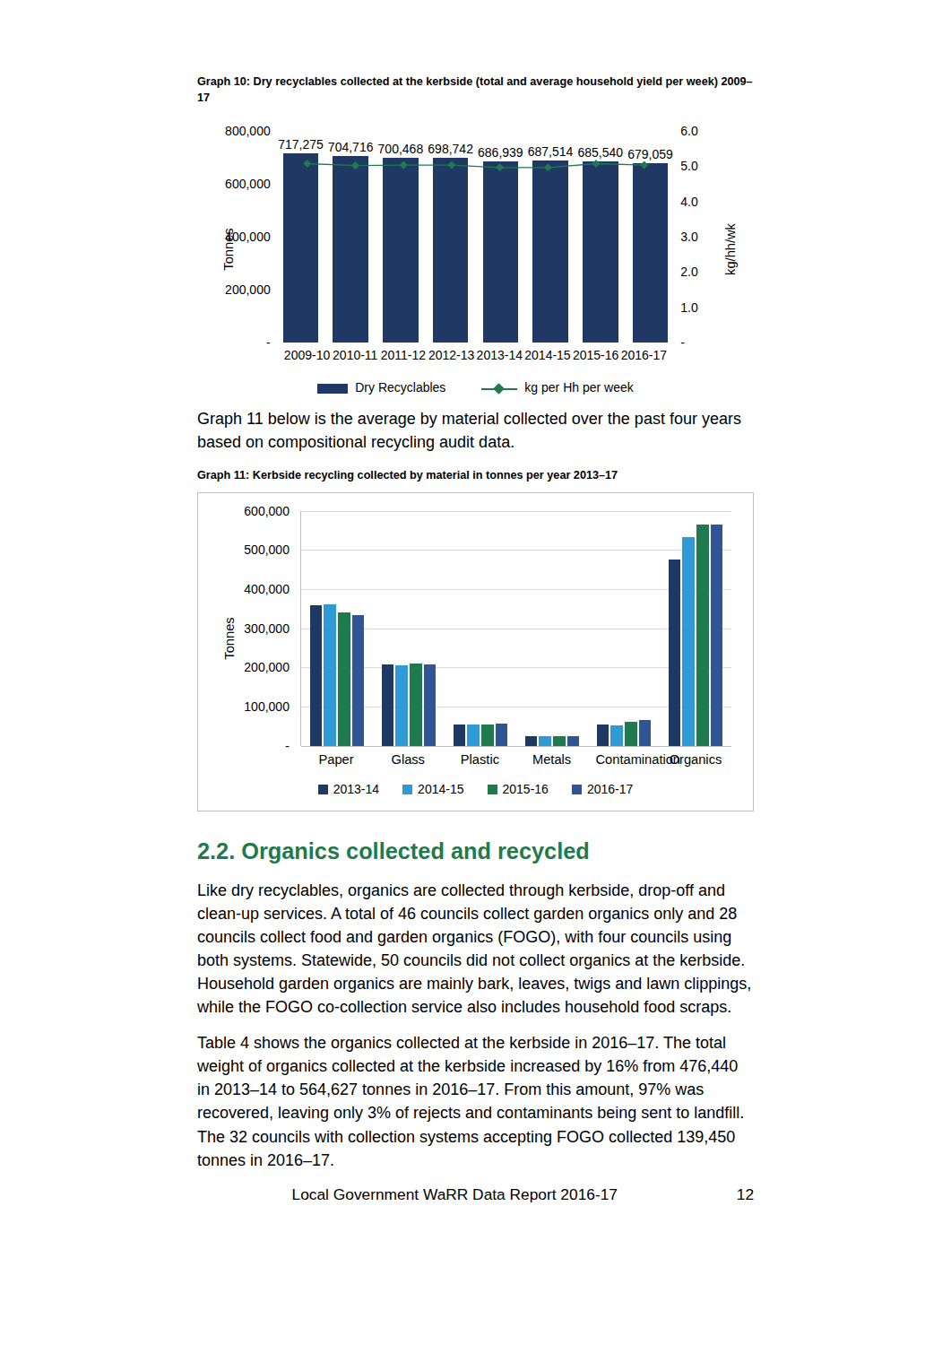Graph 10: Dry recyclables collected at the kerbside (total and average household yield per week) 2009–17
Tonnes
kg/hh/wk
800,000 600,000 400,000 200,000 -
6.0 5.0 4.0 3.0 2.0 1.0 -
717,275
704,716
700,468
698,742
686,939
687,514
685,540
679,059
2009-10 2010-11 2011-12 2012-13 2013-14 2014-15 2015-16 2016-17
Dry Recyclables kg per Hh per week
Graph 11 below is the average by material collected over the past four years based on compositional recycling audit data.
Graph 11: Kerbside recycling collected by material in tonnes per year 2013–17
Tonnes
600,000 500,000 400,000 300,000 200,000 100,000 -
Paper Glass Plastic Metals Contamination Organics
2013-14 2014-15 2015-16 2016-17
2.2. Organics collected and recycled
Like dry recyclables, organics are collected through kerbside, drop-off and clean-up services. A total of 46 councils collect garden organics only and 28 councils collect food and garden organics (FOGO), with four councils using both systems. Statewide, 50 councils did not collect organics at the kerbside. Household garden organics are mainly bark, leaves, twigs and lawn clippings, while the FOGO co-collection service also includes household food scraps.
Table 4 shows the organics collected at the kerbside in 2016–17. The total weight of organics collected at the kerbside increased by 16% from 476,440 in 2013–14 to 564,627 tonnes in 2016–17. From this amount, 97% was recovered, leaving only 3% of rejects and contaminants being sent to landfill. The 32 councils with collection systems accepting FOGO collected 139,450 tonnes in 2016–17.
Local Government WaRR Data Report 2016-17
12